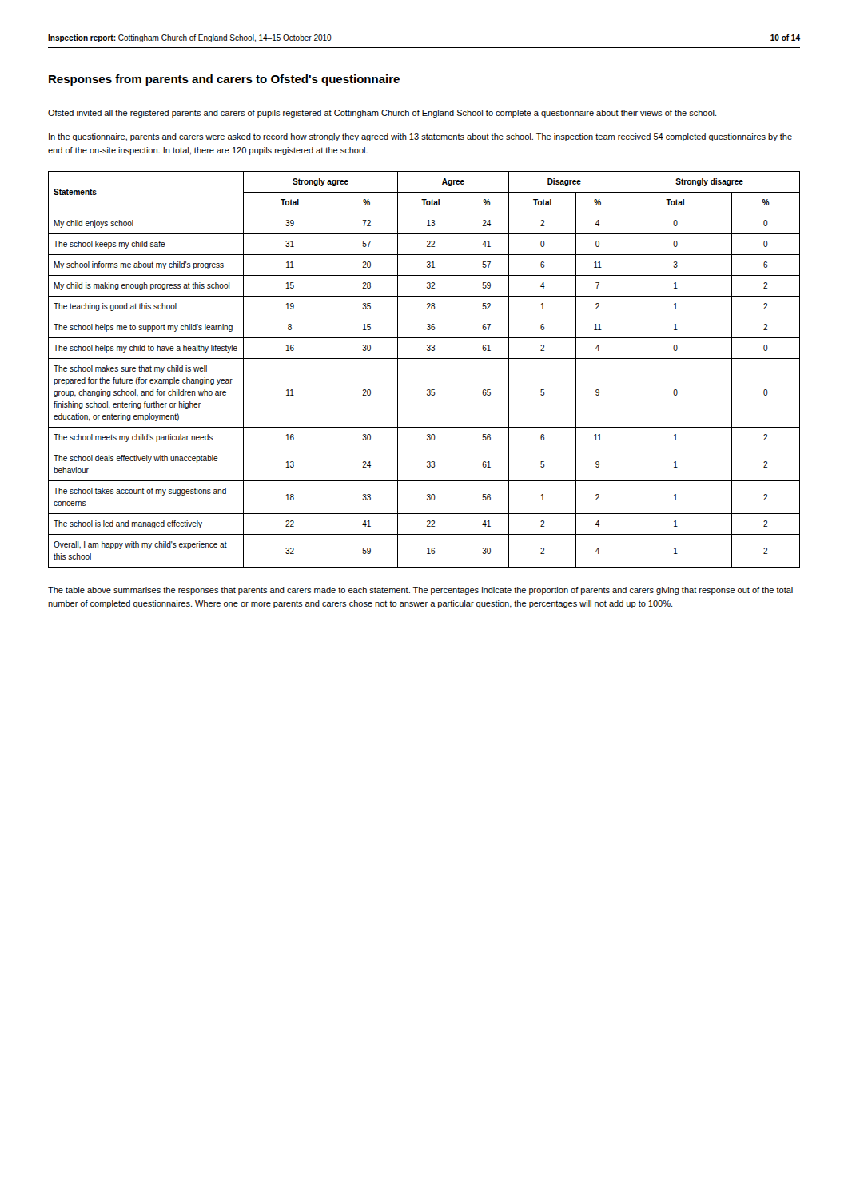Inspection report: Cottingham Church of England School, 14–15 October 2010
10 of 14
Responses from parents and carers to Ofsted's questionnaire
Ofsted invited all the registered parents and carers of pupils registered at Cottingham Church of England School to complete a questionnaire about their views of the school.
In the questionnaire, parents and carers were asked to record how strongly they agreed with 13 statements about the school. The inspection team received 54 completed questionnaires by the end of the on-site inspection. In total, there are 120 pupils registered at the school.
| Statements | Strongly agree | Agree | Disagree | Strongly disagree |
| --- | --- | --- | --- | --- |
| Total | % | Total | % | Total | % | Total | % |
| My child enjoys school | 39 | 72 | 13 | 24 | 2 | 4 | 0 | 0 |
| The school keeps my child safe | 31 | 57 | 22 | 41 | 0 | 0 | 0 | 0 |
| My school informs me about my child's progress | 11 | 20 | 31 | 57 | 6 | 11 | 3 | 6 |
| My child is making enough progress at this school | 15 | 28 | 32 | 59 | 4 | 7 | 1 | 2 |
| The teaching is good at this school | 19 | 35 | 28 | 52 | 1 | 2 | 1 | 2 |
| The school helps me to support my child's learning | 8 | 15 | 36 | 67 | 6 | 11 | 1 | 2 |
| The school helps my child to have a healthy lifestyle | 16 | 30 | 33 | 61 | 2 | 4 | 0 | 0 |
| The school makes sure that my child is well prepared for the future (for example changing year group, changing school, and for children who are finishing school, entering further or higher education, or entering employment) | 11 | 20 | 35 | 65 | 5 | 9 | 0 | 0 |
| The school meets my child's particular needs | 16 | 30 | 30 | 56 | 6 | 11 | 1 | 2 |
| The school deals effectively with unacceptable behaviour | 13 | 24 | 33 | 61 | 5 | 9 | 1 | 2 |
| The school takes account of my suggestions and concerns | 18 | 33 | 30 | 56 | 1 | 2 | 1 | 2 |
| The school is led and managed effectively | 22 | 41 | 22 | 41 | 2 | 4 | 1 | 2 |
| Overall, I am happy with my child's experience at this school | 32 | 59 | 16 | 30 | 2 | 4 | 1 | 2 |
The table above summarises the responses that parents and carers made to each statement. The percentages indicate the proportion of parents and carers giving that response out of the total number of completed questionnaires. Where one or more parents and carers chose not to answer a particular question, the percentages will not add up to 100%.